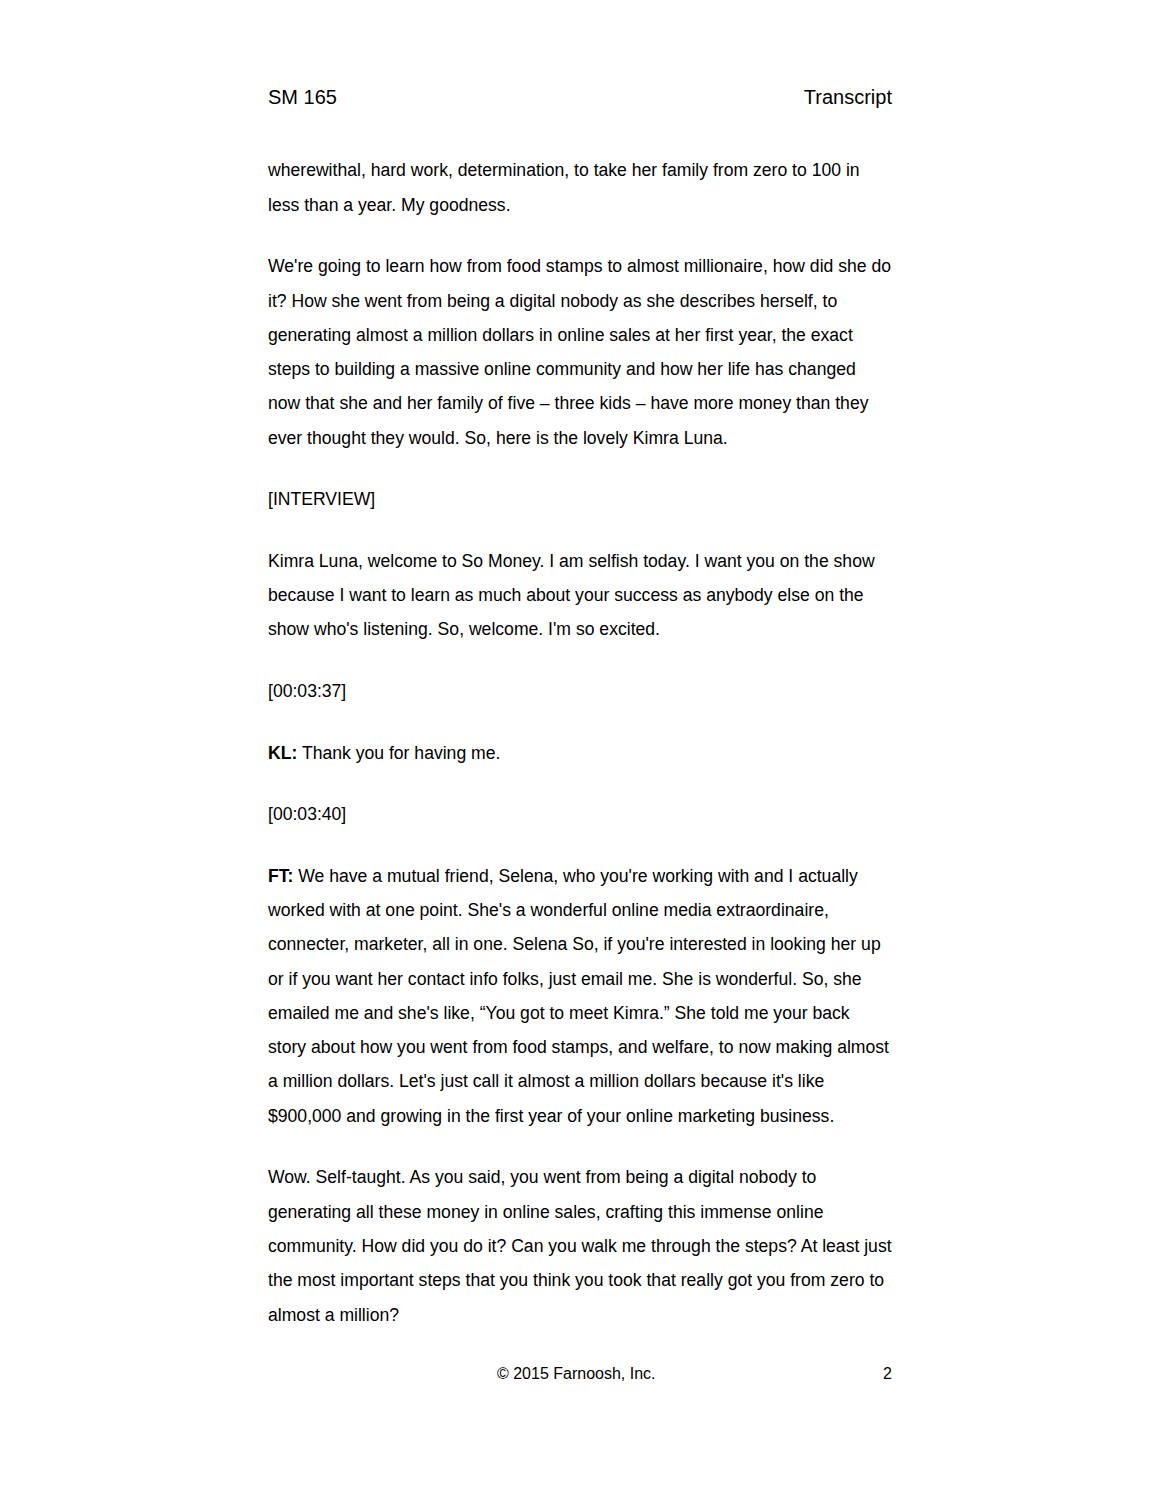SM 165
Transcript
wherewithal, hard work, determination, to take her family from zero to 100 in less than a year. My goodness.
We're going to learn how from food stamps to almost millionaire, how did she do it? How she went from being a digital nobody as she describes herself, to generating almost a million dollars in online sales at her first year, the exact steps to building a massive online community and how her life has changed now that she and her family of five – three kids – have more money than they ever thought they would. So, here is the lovely Kimra Luna.
[INTERVIEW]
Kimra Luna, welcome to So Money. I am selfish today. I want you on the show because I want to learn as much about your success as anybody else on the show who's listening. So, welcome. I'm so excited.
[00:03:37]
KL: Thank you for having me.
[00:03:40]
FT: We have a mutual friend, Selena, who you're working with and I actually worked with at one point. She's a wonderful online media extraordinaire, connecter, marketer, all in one. Selena So, if you're interested in looking her up or if you want her contact info folks, just email me. She is wonderful. So, she emailed me and she's like, “You got to meet Kimra.” She told me your back story about how you went from food stamps, and welfare, to now making almost a million dollars. Let's just call it almost a million dollars because it's like $900,000 and growing in the first year of your online marketing business.
Wow. Self-taught. As you said, you went from being a digital nobody to generating all these money in online sales, crafting this immense online community. How did you do it? Can you walk me through the steps? At least just the most important steps that you think you took that really got you from zero to almost a million?
© 2015 Farnoosh, Inc.
2